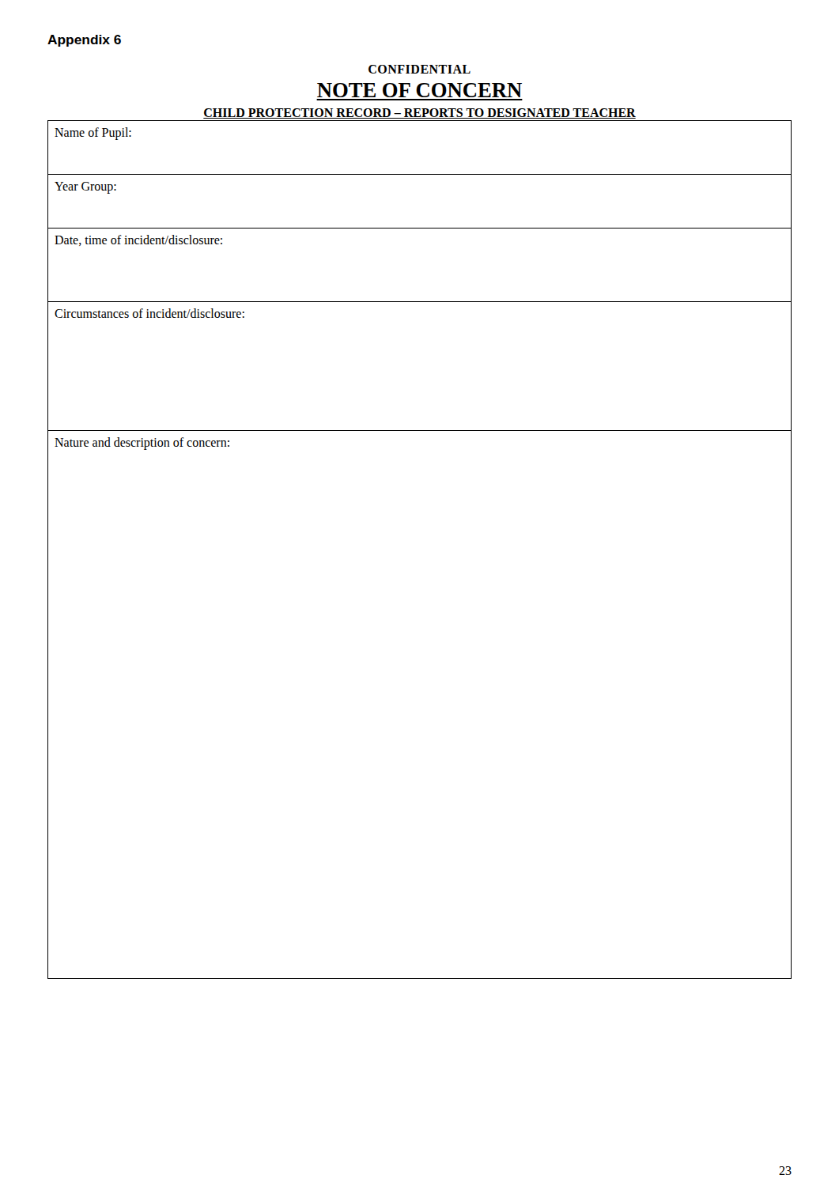Appendix 6
CONFIDENTIAL
NOTE OF CONCERN
CHILD PROTECTION RECORD – REPORTS TO DESIGNATED TEACHER
| Name of Pupil: |
| Year Group: |
| Date, time of incident/disclosure: |
| Circumstances of incident/disclosure: |
| Nature and description of concern: |
23